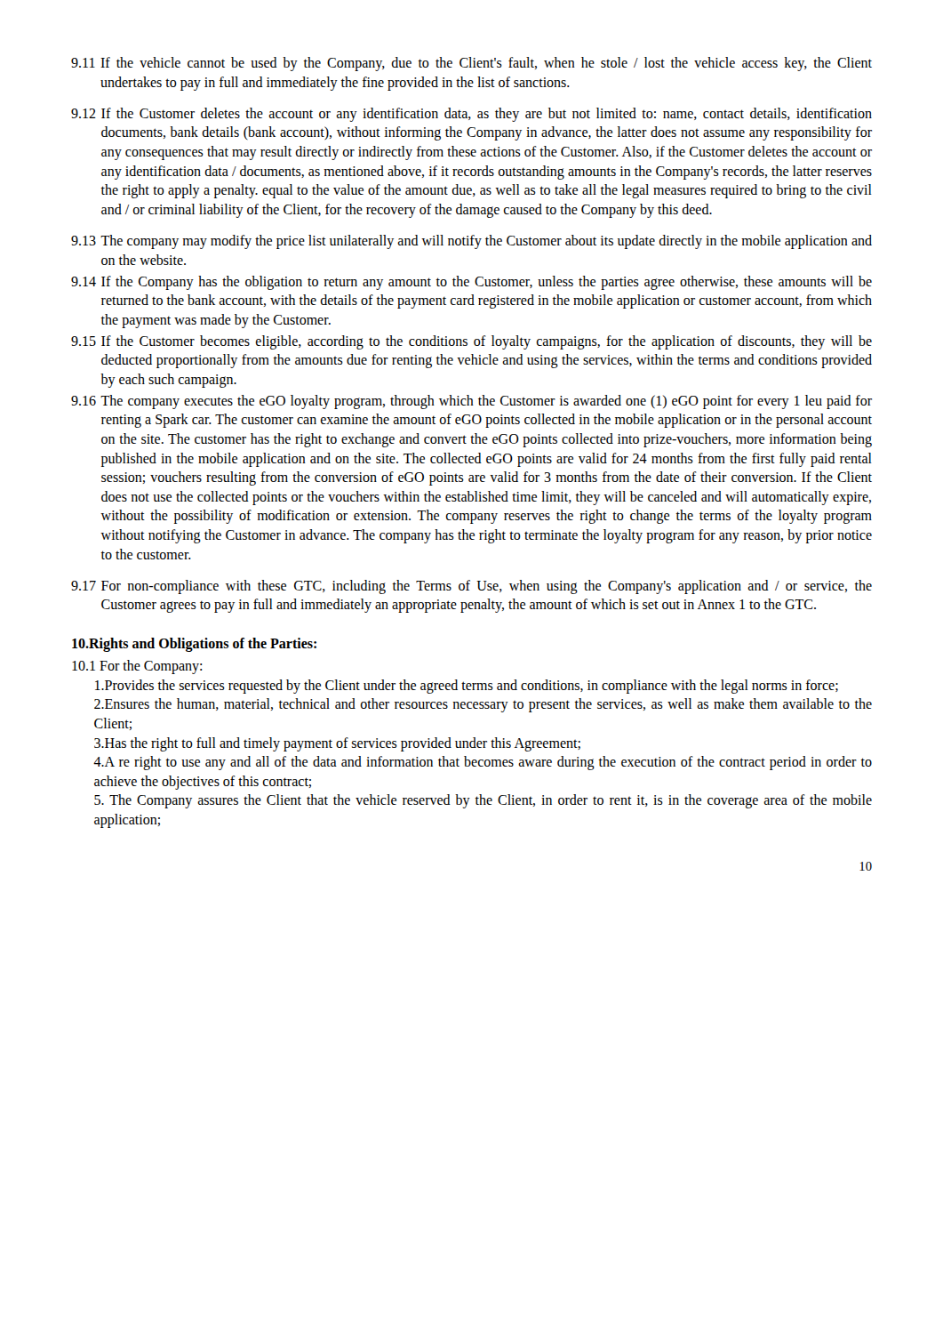9.11 If the vehicle cannot be used by the Company, due to the Client's fault, when he stole / lost the vehicle access key, the Client undertakes to pay in full and immediately the fine provided in the list of sanctions.
9.12 If the Customer deletes the account or any identification data, as they are but not limited to: name, contact details, identification documents, bank details (bank account), without informing the Company in advance, the latter does not assume any responsibility for any consequences that may result directly or indirectly from these actions of the Customer. Also, if the Customer deletes the account or any identification data / documents, as mentioned above, if it records outstanding amounts in the Company's records, the latter reserves the right to apply a penalty. equal to the value of the amount due, as well as to take all the legal measures required to bring to the civil and / or criminal liability of the Client, for the recovery of the damage caused to the Company by this deed.
9.13 The company may modify the price list unilaterally and will notify the Customer about its update directly in the mobile application and on the website.
9.14 If the Company has the obligation to return any amount to the Customer, unless the parties agree otherwise, these amounts will be returned to the bank account, with the details of the payment card registered in the mobile application or customer account, from which the payment was made by the Customer.
9.15 If the Customer becomes eligible, according to the conditions of loyalty campaigns, for the application of discounts, they will be deducted proportionally from the amounts due for renting the vehicle and using the services, within the terms and conditions provided by each such campaign.
9.16 The company executes the eGO loyalty program, through which the Customer is awarded one (1) eGO point for every 1 leu paid for renting a Spark car. The customer can examine the amount of eGO points collected in the mobile application or in the personal account on the site. The customer has the right to exchange and convert the eGO points collected into prize-vouchers, more information being published in the mobile application and on the site. The collected eGO points are valid for 24 months from the first fully paid rental session; vouchers resulting from the conversion of eGO points are valid for 3 months from the date of their conversion. If the Client does not use the collected points or the vouchers within the established time limit, they will be canceled and will automatically expire, without the possibility of modification or extension. The company reserves the right to change the terms of the loyalty program without notifying the Customer in advance. The company has the right to terminate the loyalty program for any reason, by prior notice to the customer.
9.17 For non-compliance with these GTC, including the Terms of Use, when using the Company's application and / or service, the Customer agrees to pay in full and immediately an appropriate penalty, the amount of which is set out in Annex 1 to the GTC.
10.Rights and Obligations of the Parties:
10.1 For the Company:
1.Provides the services requested by the Client under the agreed terms and conditions, in compliance with the legal norms in force;
2.Ensures the human, material, technical and other resources necessary to present the services, as well as make them available to the Client;
3.Has the right to full and timely payment of services provided under this Agreement;
4.A re right to use any and all of the data and information that becomes aware during the execution of the contract period in order to achieve the objectives of this contract;
5. The Company assures the Client that the vehicle reserved by the Client, in order to rent it, is in the coverage area of the mobile application;
10